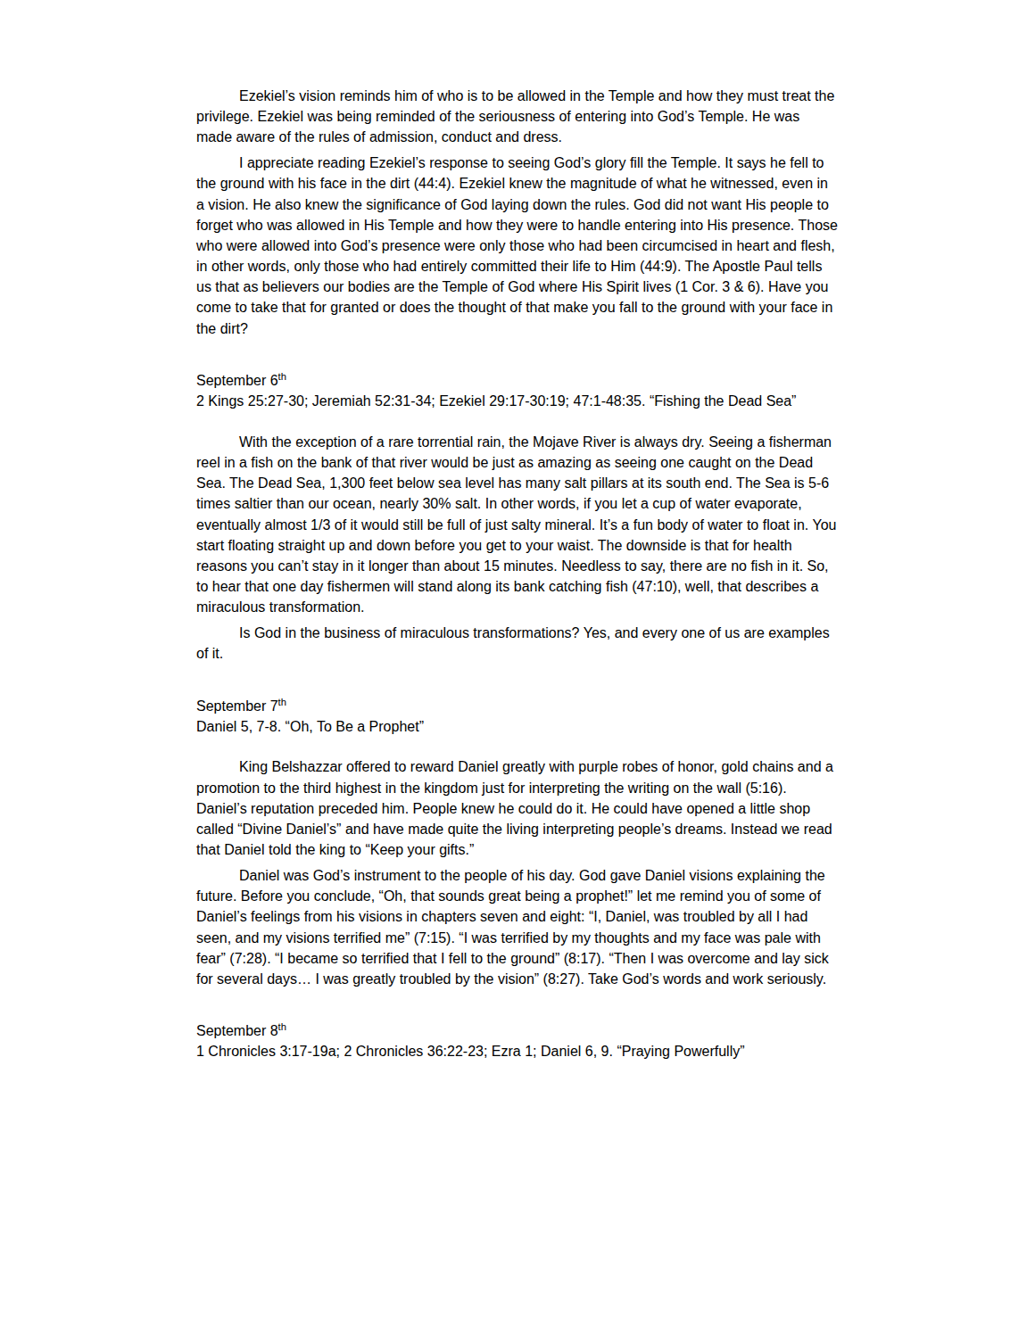Ezekiel’s vision reminds him of who is to be allowed in the Temple and how they must treat the privilege. Ezekiel was being reminded of the seriousness of entering into God’s Temple. He was made aware of the rules of admission, conduct and dress.
I appreciate reading Ezekiel’s response to seeing God’s glory fill the Temple. It says he fell to the ground with his face in the dirt (44:4). Ezekiel knew the magnitude of what he witnessed, even in a vision. He also knew the significance of God laying down the rules. God did not want His people to forget who was allowed in His Temple and how they were to handle entering into His presence. Those who were allowed into God’s presence were only those who had been circumcised in heart and flesh, in other words, only those who had entirely committed their life to Him (44:9). The Apostle Paul tells us that as believers our bodies are the Temple of God where His Spirit lives (1 Cor. 3 & 6). Have you come to take that for granted or does the thought of that make you fall to the ground with your face in the dirt?
September 6th
2 Kings 25:27-30; Jeremiah 52:31-34; Ezekiel 29:17-30:19; 47:1-48:35. “Fishing the Dead Sea”
With the exception of a rare torrential rain, the Mojave River is always dry. Seeing a fisherman reel in a fish on the bank of that river would be just as amazing as seeing one caught on the Dead Sea. The Dead Sea, 1,300 feet below sea level has many salt pillars at its south end. The Sea is 5-6 times saltier than our ocean, nearly 30% salt. In other words, if you let a cup of water evaporate, eventually almost 1/3 of it would still be full of just salty mineral. It’s a fun body of water to float in. You start floating straight up and down before you get to your waist. The downside is that for health reasons you can’t stay in it longer than about 15 minutes. Needless to say, there are no fish in it. So, to hear that one day fishermen will stand along its bank catching fish (47:10), well, that describes a miraculous transformation.
Is God in the business of miraculous transformations? Yes, and every one of us are examples of it.
September 7th
Daniel 5, 7-8. “Oh, To Be a Prophet”
King Belshazzar offered to reward Daniel greatly with purple robes of honor, gold chains and a promotion to the third highest in the kingdom just for interpreting the writing on the wall (5:16). Daniel’s reputation preceded him. People knew he could do it. He could have opened a little shop called “Divine Daniel’s” and have made quite the living interpreting people’s dreams. Instead we read that Daniel told the king to “Keep your gifts.”
Daniel was God’s instrument to the people of his day. God gave Daniel visions explaining the future. Before you conclude, “Oh, that sounds great being a prophet!” let me remind you of some of Daniel’s feelings from his visions in chapters seven and eight: “I, Daniel, was troubled by all I had seen, and my visions terrified me” (7:15). “I was terrified by my thoughts and my face was pale with fear” (7:28). “I became so terrified that I fell to the ground” (8:17). “Then I was overcome and lay sick for several days… I was greatly troubled by the vision” (8:27). Take God’s words and work seriously.
September 8th
1 Chronicles 3:17-19a; 2 Chronicles 36:22-23; Ezra 1; Daniel 6, 9. “Praying Powerfully”